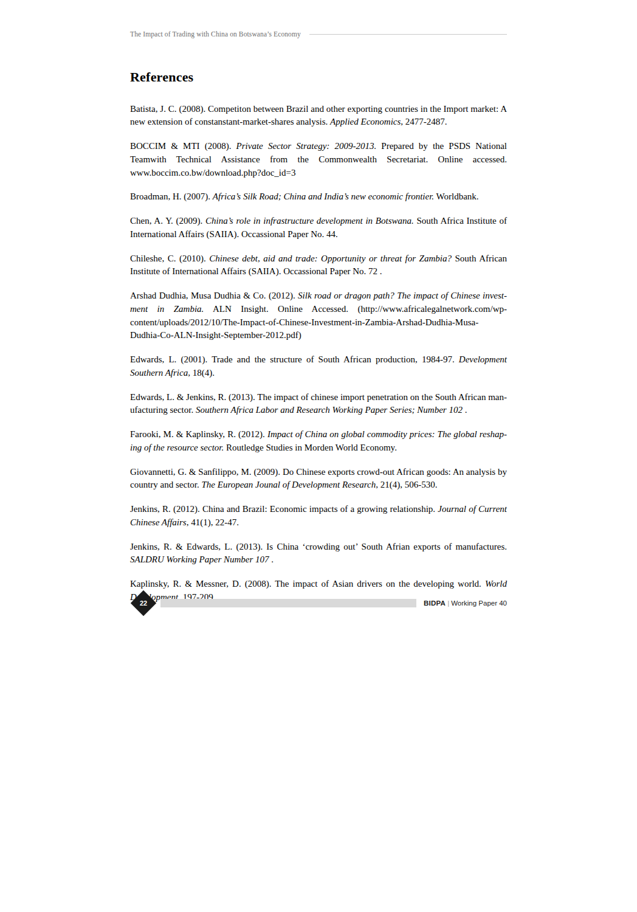The Impact of Trading with China on Botswana’s Economy
References
Batista, J. C. (2008). Competiton between Brazil and other exporting countries in the Import market: A new extension of constanstant-market-shares analysis. Applied Economics, 2477-2487.
BOCCIM & MTI (2008). Private Sector Strategy: 2009-2013. Prepared by the PSDS National Teamwith Technical Assistance from the Commonwealth Secretariat. Online accessed. www.boccim.co.bw/download.php?doc_id=3
Broadman, H. (2007). Africa’s Silk Road; China and India’s new economic frontier. Worldbank.
Chen, A. Y. (2009). China’s role in infrastructure development in Botswana. South Africa Institute of International Affairs (SAIIA). Occassional Paper No. 44.
Chileshe, C. (2010). Chinese debt, aid and trade: Opportunity or threat for Zambia? South African Institute of International Affairs (SAIIA). Occassional Paper No. 72 .
Arshad Dudhia, Musa Dudhia & Co. (2012). Silk road or dragon path? The impact of Chinese investment in Zambia. ALN Insight. Online Accessed. (http://www.africalegalnetwork.com/wp-content/uploads/2012/10/The-Impact-of-Chinese-Investment-in-Zambia-Arshad-Dudhia-Musa-Dudhia-Co-ALN-Insight-September-2012.pdf)
Edwards, L. (2001). Trade and the structure of South African production, 1984-97. Development Southern Africa, 18(4).
Edwards, L. & Jenkins, R. (2013). The impact of chinese import penetration on the South African manufacturing sector. Southern Africa Labor and Research Working Paper Series; Number 102 .
Farooki, M. & Kaplinsky, R. (2012). Impact of China on global commodity prices: The global reshaping of the resource sector. Routledge Studies in Morden World Economy.
Giovannetti, G. & Sanfilippo, M. (2009). Do Chinese exports crowd-out African goods: An analysis by country and sector. The European Jounal of Development Research, 21(4), 506-530.
Jenkins, R. (2012). China and Brazil: Economic impacts of a growing relationship. Journal of Current Chinese Affairs, 41(1), 22-47.
Jenkins, R. & Edwards, L. (2013). Is China ‘crowding out’ South Afrian exports of manufactures. SALDRU Working Paper Number 107 .
Kaplinsky, R. & Messner, D. (2008). The impact of Asian drivers on the developing world. World Development, 197-209.
22
BIDPA|Working Paper 40